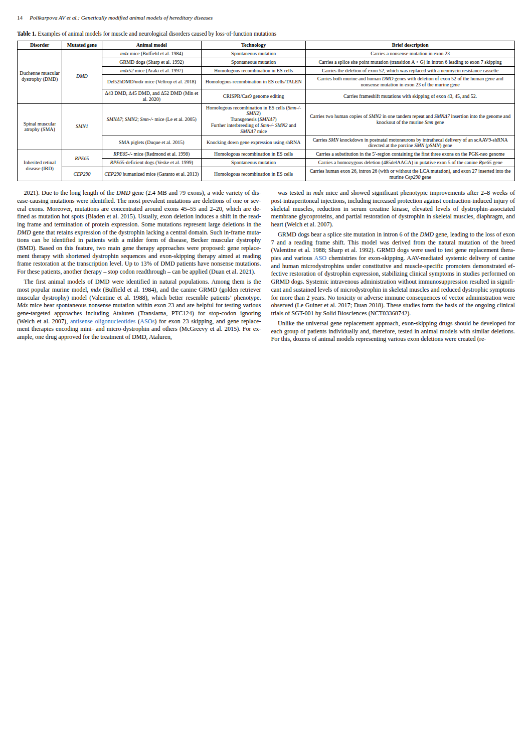14 Polikarpova AV et al.: Genetically modified animal models of hereditary diseases
Table 1. Examples of animal models for muscle and neurological disorders caused by loss-of-function mutations
| Disorder | Mutated gene | Animal model | Technology | Brief description |
| --- | --- | --- | --- | --- |
| Duchenne muscular dystrophy (DMD) | DMD | mdx mice (Bulfield et al. 1984) | Spontaneous mutation | Carries a nonsense mutation in exon 23 |
| GRMD dogs (Sharp et al. 1992) | Spontaneous mutation | Carries a splice site point mutation (transition A > G) in intron 6 leading to exon 7 skipping |
| mdx52 mice (Araki et al. 1997) | Homologous recombination in ES cells | Carries the deletion of exon 52, which was replaced with a neomycin resistance cassette |
| Del52hDMD/ mdx mice (Veltrop et al. 2018) | Homologous recombination in ES cells/TALEN | Carries both murine and human DMD genes with deletion of exon 52 of the human gene and nonsense mutation in exon 23 of the murine gene |
| Δ43 DMD, Δ45 DMD, and Δ52 DMD (Min et al. 2020) | CRISPR/Cas9 genome editing | Carries frameshift mutations with skipping of exon 43, 45, and 52. |
| Spinal muscular atrophy (SMA) | SMN1 | SMNΔ7 ; SMN2 ; Smn-/- mice (Le et al. 2005) | Homologous recombination in ES cells ( Smn-/- SMN2 ) Transgenesis ( SMNΔ7 ) Further interbreeding of Smn-/- SMN2 and SMNΔ7 mice | Carries two human copies of SMN2 in one tandem repeat and SMNΔ7 insertion into the genome and knockout of the murine Smn gene |
| SMA piglets (Duque et al. 2015) | Knocking down gene expression using shRNA | Carries SMN knockdown in postnatal motoneurons by intrathecal delivery of an scAAV9-shRNA directed at the porcine SMN ( pSMN ) gene |
| Inherited retinal disease (IRD) | RPE65 | RPE65-/- mice (Redmond et al. 1998) | Homologous recombination in ES cells | Carries a substitution in the 5′-region containing the first three exons on the PGK-neo genome |
| RPE65 -deficient dogs (Veske et al. 1999) | Spontaneous mutation | Carries a homozygous deletion (485delAAGA) in putative exon 5 of the canine Rpe65 gene |
| CEP290 | CEP290 humanized mice (Garanto et al. 2013) | Homologous recombination in ES cells | Carries human exon 26, intron 26 (with or without the LCA mutation), and exon 27 inserted into the murine Cep290 gene |
2021). Due to the long length of the DMD gene (2.4 MB and 79 exons), a wide variety of disease-causing mutations were identified. The most prevalent mutations are deletions of one or several exons. Moreover, mutations are concentrated around exons 45–55 and 2–20, which are defined as mutation hot spots (Bladen et al. 2015). Usually, exon deletion induces a shift in the reading frame and termination of protein expression. Some mutations represent large deletions in the DMD gene that retains expression of the dystrophin lacking a central domain. Such in-frame mutations can be identified in patients with a milder form of disease, Becker muscular dystrophy (BMD). Based on this feature, two main gene therapy approaches were proposed: gene replacement therapy with shortened dystrophin sequences and exon-skipping therapy aimed at reading frame restoration at the transcription level. Up to 13% of DMD patients have nonsense mutations. For these patients, another therapy – stop codon readthrough – can be applied (Duan et al. 2021).
The first animal models of DMD were identified in natural populations. Among them is the most popular murine model, mdx (Bulfield et al. 1984), and the canine GRMD (golden retriever muscular dystrophy) model (Valentine et al. 1988), which better resemble patients’ phenotype. Mdx mice bear spontaneous nonsense mutation within exon 23 and are helpful for testing various gene-targeted approaches including Ataluren (Translarna, PTC124) for stop-codon ignoring (Welch et al. 2007), antisense oligonucleotides (ASOs) for exon 23 skipping, and gene replacement therapies encoding mini- and micro-dystrophin and others (McGreevy et al. 2015). For example, one drug approved for the treatment of DMD, Ataluren,
was tested in mdx mice and showed significant phenotypic improvements after 2–8 weeks of post-intraperitoneal injections, including increased protection against contraction-induced injury of skeletal muscles, reduction in serum creatine kinase, elevated levels of dystrophin-associated membrane glycoproteins, and partial restoration of dystrophin in skeletal muscles, diaphragm, and heart (Welch et al. 2007).
GRMD dogs bear a splice site mutation in intron 6 of the DMD gene, leading to the loss of exon 7 and a reading frame shift. This model was derived from the natural mutation of the breed (Valentine et al. 1988; Sharp et al. 1992). GRMD dogs were used to test gene replacement therapies and various ASO chemistries for exon-skipping. AAV-mediated systemic delivery of canine and human microdystrophins under constitutive and muscle-specific promoters demonstrated effective restoration of dystrophin expression, stabilizing clinical symptoms in studies performed on GRMD dogs. Systemic intravenous administration without immunosuppression resulted in significant and sustained levels of microdystrophin in skeletal muscles and reduced dystrophic symptoms for more than 2 years. No toxicity or adverse immune consequences of vector administration were observed (Le Guiner et al. 2017; Duan 2018). These studies form the basis of the ongoing clinical trials of SGT-001 by Solid Biosciences (NCT03368742).
Unlike the universal gene replacement approach, exon-skipping drugs should be developed for each group of patients individually and, therefore, tested in animal models with similar deletions. For this, dozens of animal models representing various exon deletions were created (re-